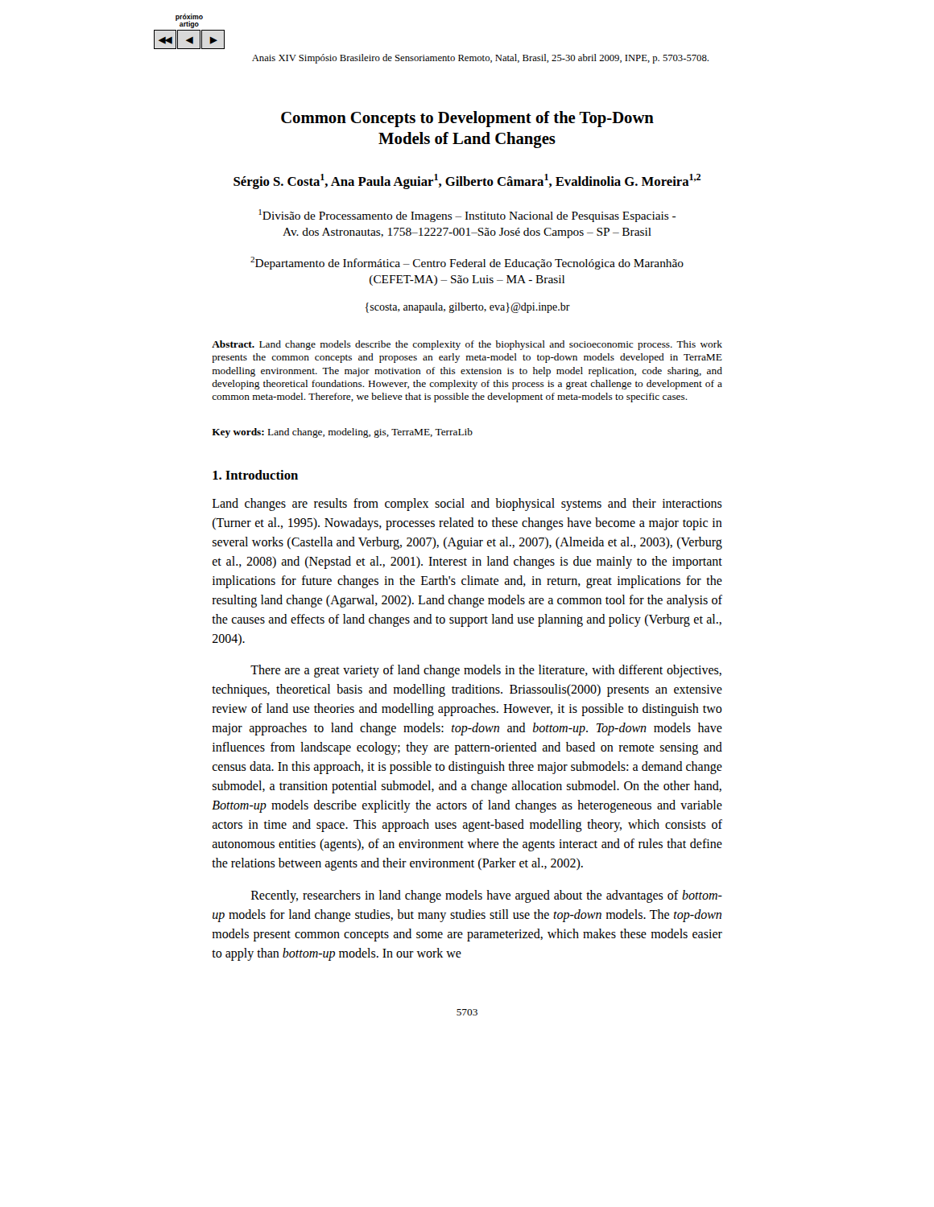próximo
artigo
◀◀
◀
▶
Anais XIV Simpósio Brasileiro de Sensoriamento Remoto, Natal, Brasil, 25-30 abril 2009, INPE, p. 5703-5708.
Common Concepts to Development of the Top-Down
Models of Land Changes
Sérgio S. Costa1, Ana Paula Aguiar1, Gilberto Câmara1, Evaldinolia G. Moreira1,2
1Divisão de Processamento de Imagens – Instituto Nacional de Pesquisas Espaciais -
Av. dos Astronautas, 1758–12227-001–São José dos Campos – SP – Brasil
2Departamento de Informática – Centro Federal de Educação Tecnológica do Maranhão
(CEFET-MA) – São Luis – MA - Brasil
{scosta, anapaula, gilberto, eva}@dpi.inpe.br
Abstract. Land change models describe the complexity of the biophysical and socioeconomic process. This work presents the common concepts and proposes an early meta-model to top-down models developed in TerraME modelling environment. The major motivation of this extension is to help model replication, code sharing, and developing theoretical foundations. However, the complexity of this process is a great challenge to development of a common meta-model. Therefore, we believe that is possible the development of meta-models to specific cases.
Key words: Land change, modeling, gis, TerraME, TerraLib
1. Introduction
Land changes are results from complex social and biophysical systems and their interactions (Turner et al., 1995). Nowadays, processes related to these changes have become a major topic in several works (Castella and Verburg, 2007), (Aguiar et al., 2007), (Almeida et al., 2003), (Verburg et al., 2008) and (Nepstad et al., 2001). Interest in land changes is due mainly to the important implications for future changes in the Earth's climate and, in return, great implications for the resulting land change (Agarwal, 2002). Land change models are a common tool for the analysis of the causes and effects of land changes and to support land use planning and policy (Verburg et al., 2004).
There are a great variety of land change models in the literature, with different objectives, techniques, theoretical basis and modelling traditions. Briassoulis(2000) presents an extensive review of land use theories and modelling approaches. However, it is possible to distinguish two major approaches to land change models: top-down and bottom-up. Top-down models have influences from landscape ecology; they are pattern-oriented and based on remote sensing and census data. In this approach, it is possible to distinguish three major submodels: a demand change submodel, a transition potential submodel, and a change allocation submodel. On the other hand, Bottom-up models describe explicitly the actors of land changes as heterogeneous and variable actors in time and space. This approach uses agent-based modelling theory, which consists of autonomous entities (agents), of an environment where the agents interact and of rules that define the relations between agents and their environment (Parker et al., 2002).
Recently, researchers in land change models have argued about the advantages of bottom-up models for land change studies, but many studies still use the top-down models. The top-down models present common concepts and some are parameterized, which makes these models easier to apply than bottom-up models. In our work we
5703